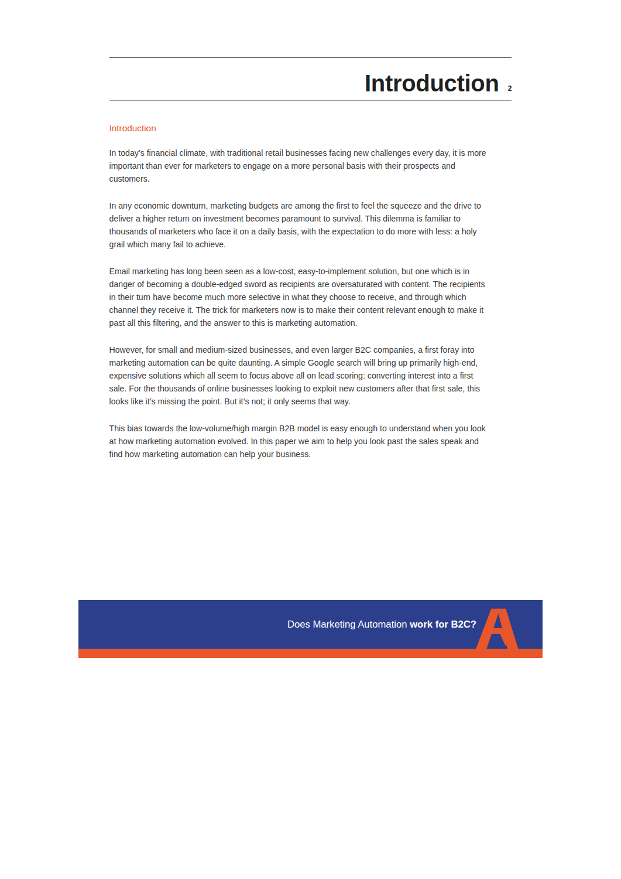Introduction
2
Introduction
In today’s financial climate, with traditional retail businesses facing new challenges every day, it is more important than ever for marketers to engage on a more personal basis with their prospects and customers.
In any economic downturn, marketing budgets are among the first to feel the squeeze and the drive to deliver a higher return on investment becomes paramount to survival. This dilemma is familiar to thousands of marketers who face it on a daily basis, with the expectation to do more with less: a holy grail which many fail to achieve.
Email marketing has long been seen as a low-cost, easy-to-implement solution, but one which is in danger of becoming a double-edged sword as recipients are oversaturated with content. The recipients in their turn have become much more selective in what they choose to receive, and through which channel they receive it. The trick for marketers now is to make their content relevant enough to make it past all this filtering, and the answer to this is marketing automation.
However, for small and medium-sized businesses, and even larger B2C companies, a first foray into marketing automation can be quite daunting. A simple Google search will bring up primarily high-end, expensive solutions which all seem to focus above all on lead scoring: converting interest into a first sale. For the thousands of online businesses looking to exploit new customers after that first sale, this looks like it’s missing the point. But it’s not; it only seems that way.
This bias towards the low-volume/high margin B2B model is easy enough to understand when you look at how marketing automation evolved. In this paper we aim to help you look past the sales speak and find how marketing automation can help your business.
Does Marketing Automation work for B2C?
Logo